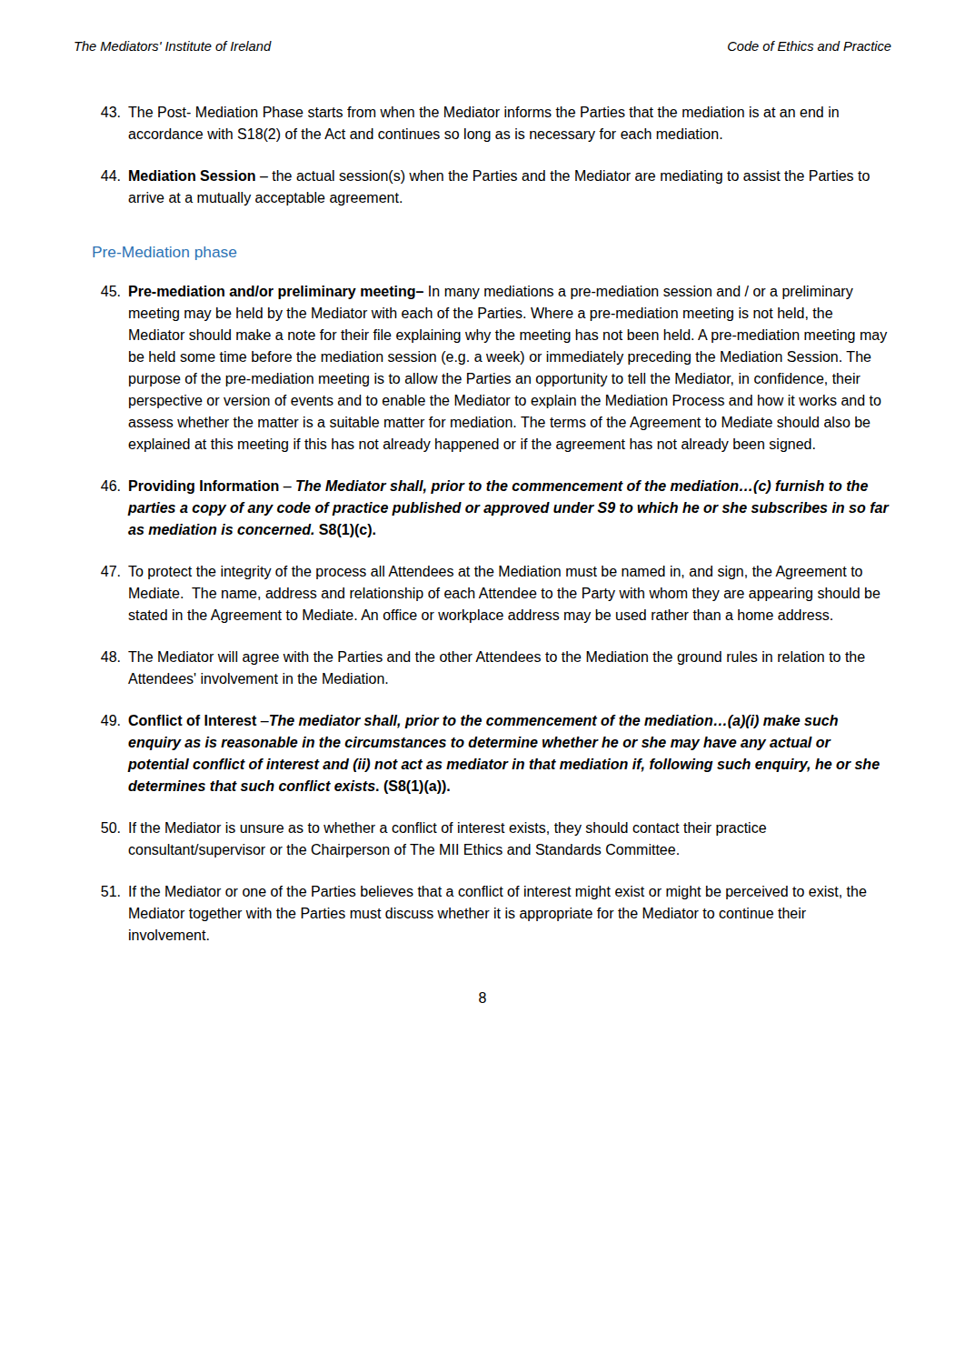The Mediators' Institute of Ireland Code of Ethics and Practice
43. The Post- Mediation Phase starts from when the Mediator informs the Parties that the mediation is at an end in accordance with S18(2) of the Act and continues so long as is necessary for each mediation.
44. Mediation Session – the actual session(s) when the Parties and the Mediator are mediating to assist the Parties to arrive at a mutually acceptable agreement.
Pre-Mediation phase
45. Pre-mediation and/or preliminary meeting– In many mediations a pre-mediation session and / or a preliminary meeting may be held by the Mediator with each of the Parties. Where a pre-mediation meeting is not held, the Mediator should make a note for their file explaining why the meeting has not been held. A pre-mediation meeting may be held some time before the mediation session (e.g. a week) or immediately preceding the Mediation Session. The purpose of the pre-mediation meeting is to allow the Parties an opportunity to tell the Mediator, in confidence, their perspective or version of events and to enable the Mediator to explain the Mediation Process and how it works and to assess whether the matter is a suitable matter for mediation. The terms of the Agreement to Mediate should also be explained at this meeting if this has not already happened or if the agreement has not already been signed.
46. Providing Information – The Mediator shall, prior to the commencement of the mediation…(c) furnish to the parties a copy of any code of practice published or approved under S9 to which he or she subscribes in so far as mediation is concerned. S8(1)(c).
47. To protect the integrity of the process all Attendees at the Mediation must be named in, and sign, the Agreement to Mediate. The name, address and relationship of each Attendee to the Party with whom they are appearing should be stated in the Agreement to Mediate. An office or workplace address may be used rather than a home address.
48. The Mediator will agree with the Parties and the other Attendees to the Mediation the ground rules in relation to the Attendees' involvement in the Mediation.
49. Conflict of Interest –The mediator shall, prior to the commencement of the mediation…(a)(i) make such enquiry as is reasonable in the circumstances to determine whether he or she may have any actual or potential conflict of interest and (ii) not act as mediator in that mediation if, following such enquiry, he or she determines that such conflict exists. (S8(1)(a)).
50. If the Mediator is unsure as to whether a conflict of interest exists, they should contact their practice consultant/supervisor or the Chairperson of The MII Ethics and Standards Committee.
51. If the Mediator or one of the Parties believes that a conflict of interest might exist or might be perceived to exist, the Mediator together with the Parties must discuss whether it is appropriate for the Mediator to continue their involvement.
8